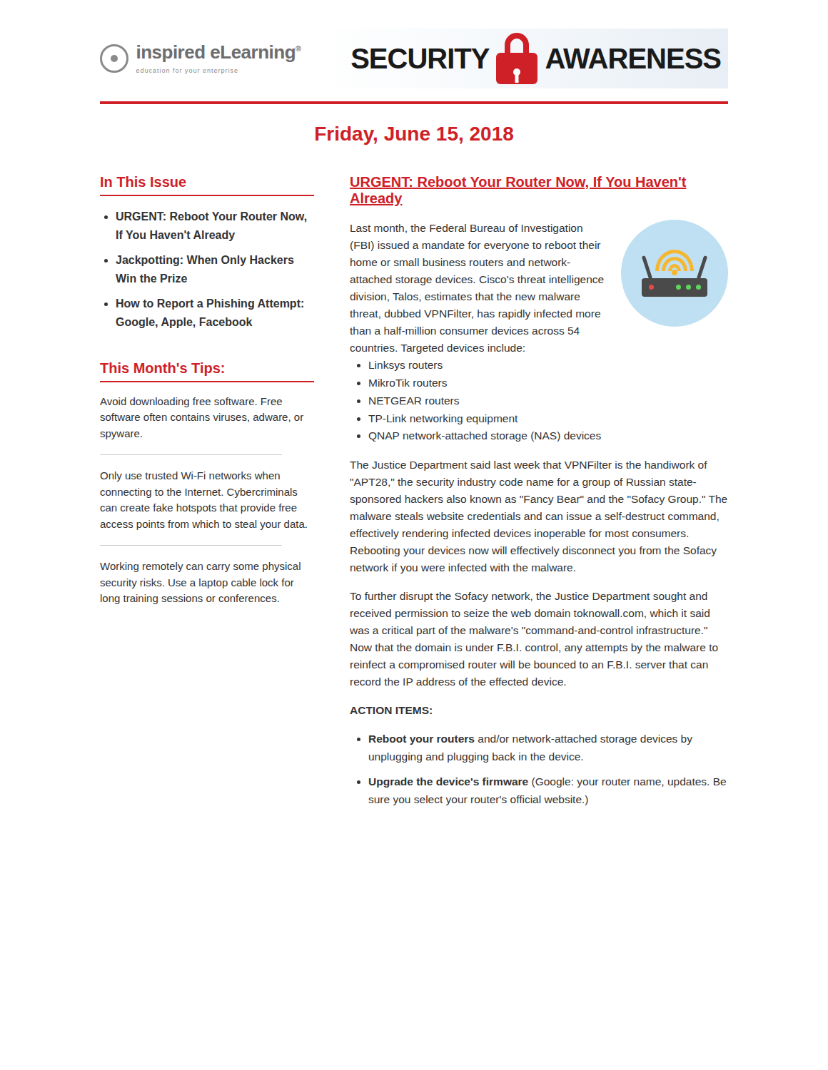inspired eLearning®
education for your enterprise
SECURITY AWARENESS
Friday, June 15, 2018
In This Issue
URGENT: Reboot Your Router Now, If You Haven't Already
Jackpotting: When Only Hackers Win the Prize
How to Report a Phishing Attempt: Google, Apple, Facebook
This Month's Tips:
Avoid downloading free software. Free software often contains viruses, adware, or spyware.
Only use trusted Wi-Fi networks when connecting to the Internet. Cybercriminals can create fake hotspots that provide free access points from which to steal your data.
Working remotely can carry some physical security risks. Use a laptop cable lock for long training sessions or conferences.
URGENT: Reboot Your Router Now, If You Haven't Already
Last month, the Federal Bureau of Investigation (FBI) issued a mandate for everyone to reboot their home or small business routers and network-attached storage devices. Cisco's threat intelligence division, Talos, estimates that the new malware threat, dubbed VPNFilter, has rapidly infected more than a half-million consumer devices across 54 countries. Targeted devices include:
Linksys routers
MikroTik routers
NETGEAR routers
TP-Link networking equipment
QNAP network-attached storage (NAS) devices
The Justice Department said last week that VPNFilter is the handiwork of "APT28," the security industry code name for a group of Russian state-sponsored hackers also known as "Fancy Bear" and the "Sofacy Group." The malware steals website credentials and can issue a self-destruct command, effectively rendering infected devices inoperable for most consumers. Rebooting your devices now will effectively disconnect you from the Sofacy network if you were infected with the malware.
To further disrupt the Sofacy network, the Justice Department sought and received permission to seize the web domain toknowall.com, which it said was a critical part of the malware's "command-and-control infrastructure." Now that the domain is under F.B.I. control, any attempts by the malware to reinfect a compromised router will be bounced to an F.B.I. server that can record the IP address of the effected device.
ACTION ITEMS:
Reboot your routers and/or network-attached storage devices by unplugging and plugging back in the device.
Upgrade the device's firmware (Google: your router name, updates. Be sure you select your router's official website.)